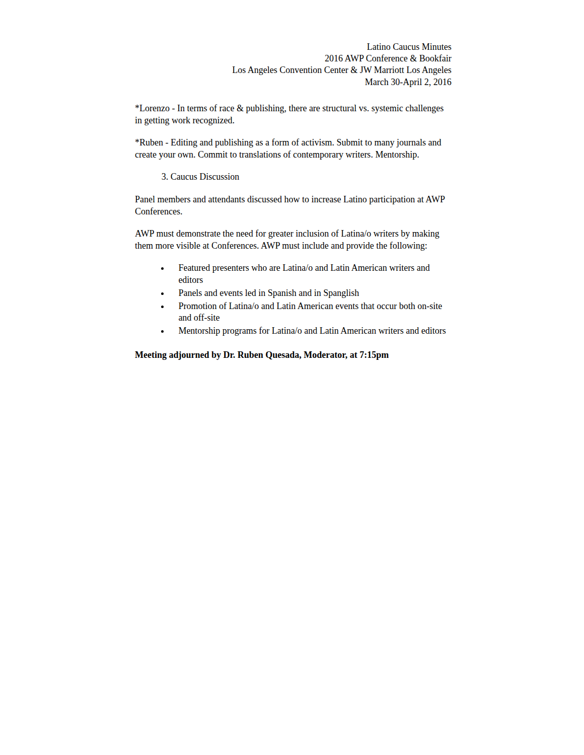Latino Caucus Minutes
2016 AWP Conference & Bookfair
Los Angeles Convention Center & JW Marriott Los Angeles
March 30-April 2, 2016
*Lorenzo - In terms of race & publishing, there are structural vs. systemic challenges in getting work recognized.
*Ruben - Editing and publishing as a form of activism. Submit to many journals and create your own. Commit to translations of contemporary writers. Mentorship.
3. Caucus Discussion
Panel members and attendants discussed how to increase Latino participation at AWP Conferences.
AWP must demonstrate the need for greater inclusion of Latina/o writers by making them more visible at Conferences. AWP must include and provide the following:
Featured presenters who are Latina/o and Latin American writers and editors
Panels and events led in Spanish and in Spanglish
Promotion of Latina/o and Latin American events that occur both on-site and off-site
Mentorship programs for Latina/o and Latin American writers and editors
Meeting adjourned by Dr. Ruben Quesada, Moderator, at 7:15pm